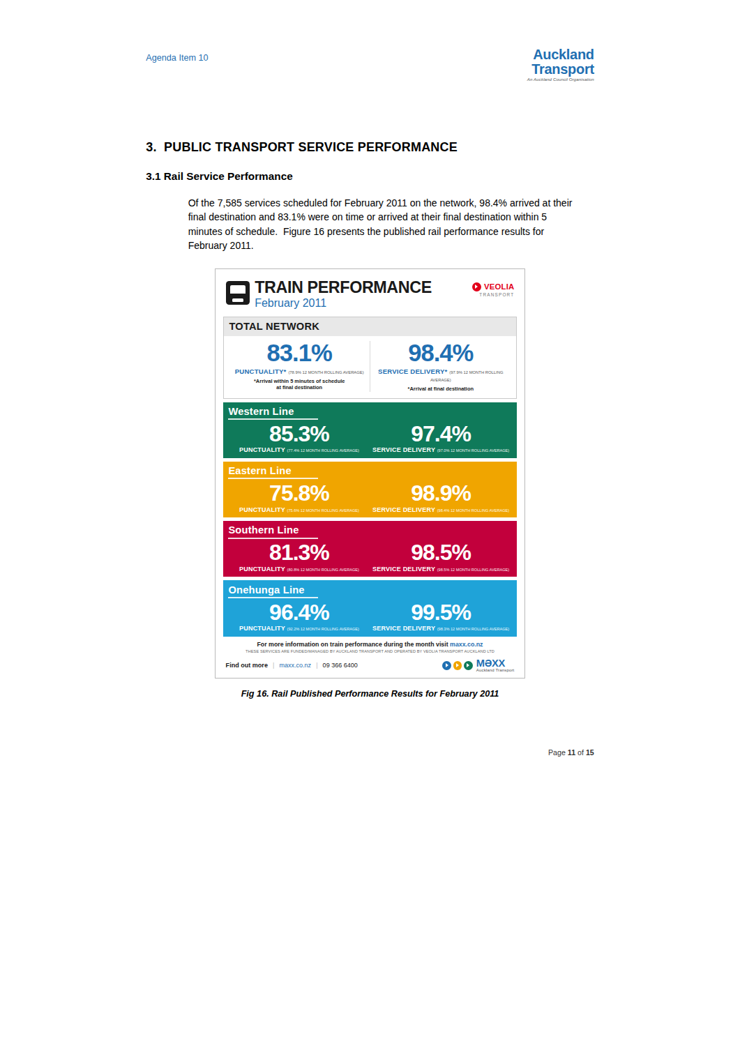Agenda Item 10
Auckland
Transport
An Auckland Council Organisation
3. PUBLIC TRANSPORT SERVICE PERFORMANCE
3.1 Rail Service Performance
Of the 7,585 services scheduled for February 2011 on the network, 98.4% arrived at their final destination and 83.1% were on time or arrived at their final destination within 5 minutes of schedule. Figure 16 presents the published rail performance results for February 2011.
TRAIN PERFORMANCE February 2011
VEOLIA
TRANSPORT
TOTAL NETWORK
83.1%
PUNCTUALITY* (78.9% 12 MONTH ROLLING AVERAGE)
*Arrival within 5 minutes of schedule
at final destination
98.4%
SERVICE DELIVERY* (97.9% 12 MONTH ROLLING AVERAGE)
*Arrival at final destination
Western Line
85.3%
PUNCTUALITY (77.4% 12 MONTH ROLLING AVERAGE)
97.4%
SERVICE DELIVERY (97.0% 12 MONTH ROLLING AVERAGE)
Eastern Line
75.8%
PUNCTUALITY (75.6% 12 MONTH ROLLING AVERAGE)
98.9%
SERVICE DELIVERY (98.4% 12 MONTH ROLLING AVERAGE)
Southern Line
81.3%
PUNCTUALITY (80.8% 12 MONTH ROLLING AVERAGE)
98.5%
SERVICE DELIVERY (98.5% 12 MONTH ROLLING AVERAGE)
Onehunga Line
96.4%
PUNCTUALITY (92.2% 12 MONTH ROLLING AVERAGE)
99.5%
SERVICE DELIVERY (98.3% 12 MONTH ROLLING AVERAGE)
For more information on train performance during the month visit maxx.co.nz
THESE SERVICES ARE FUNDED/MANAGED BY AUCKLAND TRANSPORT AND OPERATED BY VEOLIA TRANSPORT AUCKLAND LTD
Find out more | maxx.co.nz | 09 366 6400
MƏXX
Auckland Transport
Fig 16. Rail Published Performance Results for February 2011
Page 11 of 15